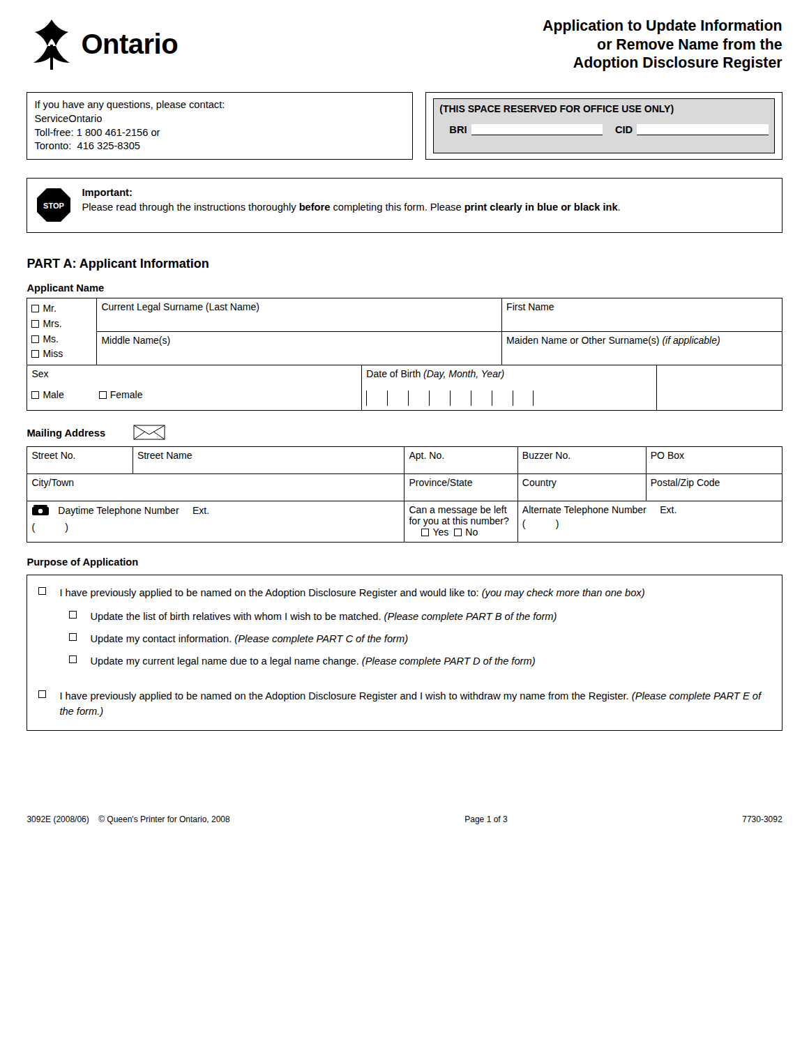Ontario
Application to Update Information
or Remove Name from the
Adoption Disclosure Register
If you have any questions, please contact:
ServiceOntario
Toll-free: 1 800 461-2156 or
Toronto: 416 325-8305
(THIS SPACE RESERVED FOR OFFICE USE ONLY)
BRI
CID
STOP
Important:
Please read through the instructions thoroughly before completing this form. Please print clearly in blue or black ink.
PART A: Applicant Information
Applicant Name
| Mr. Mrs. Ms. Miss | Current Legal Surname (Last Name) | First Name |
| Middle Name(s) | Maiden Name or Other Surname(s) (if applicable) |
| Sex Male Female | Date of Birth (Day, Month, Year) | |
Mailing Address
| Street No. | Street Name | Apt. No. | Buzzer No. | PO Box |
| City/Town | Province/State | Country | Postal/Zip Code |
| Daytime Telephone Number Ext. ( ) | Can a message be left for you at this number? Yes No | Alternate Telephone Number Ext. ( ) |
Purpose of Application
I have previously applied to be named on the Adoption Disclosure Register and would like to: (you may check more than one box)
Update the list of birth relatives with whom I wish to be matched. (Please complete PART B of the form)
Update my contact information. (Please complete PART C of the form)
Update my current legal name due to a legal name change. (Please complete PART D of the form)
I have previously applied to be named on the Adoption Disclosure Register and I wish to withdraw my name from the Register. (Please complete PART E of the form.)
3092E (2008/06) © Queen's Printer for Ontario, 2008
Page 1 of 3
7730-3092